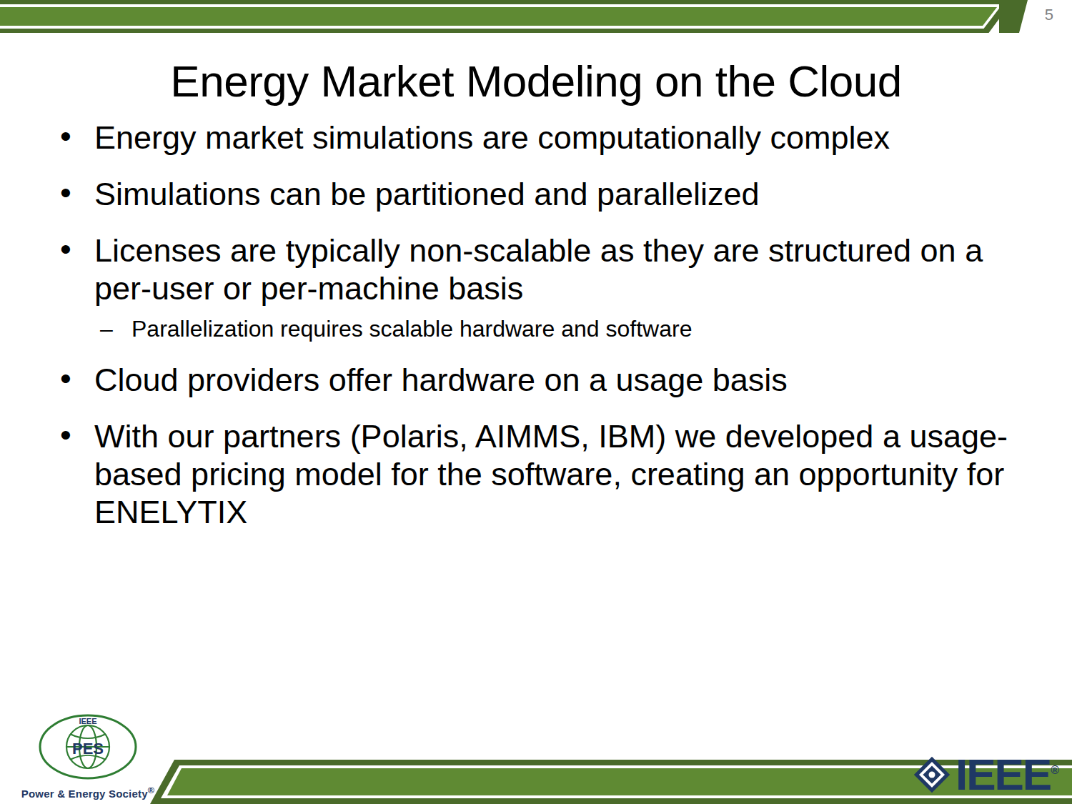5
Energy Market Modeling on the Cloud
Energy market simulations are computationally complex
Simulations can be partitioned and parallelized
Licenses are typically non-scalable as they are structured on a per-user or per-machine basis
Parallelization requires scalable hardware and software
Cloud providers offer hardware on a usage basis
With our partners (Polaris, AIMMS, IBM) we developed a usage-based pricing model for the software, creating an opportunity for ENELYTIX
IEEE PES
Power & Energy Society®
IEEE®